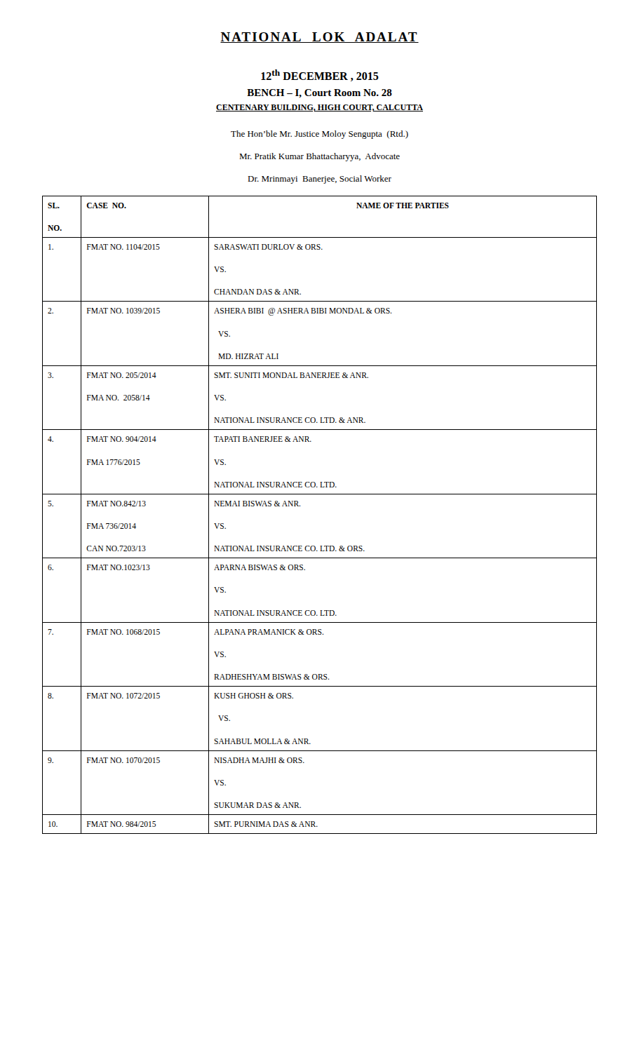NATIONAL LOK ADALAT
12th DECEMBER , 2015
BENCH – I, Court Room No. 28
CENTENARY BUILDING, HIGH COURT, CALCUTTA
The Hon’ble Mr. Justice Moloy Sengupta (Rtd.)
Mr. Pratik Kumar Bhattacharyya, Advocate
Dr. Mrinmayi Banerjee, Social Worker
| SL. NO. | CASE NO. | NAME OF THE PARTIES |
| --- | --- | --- |
| 1. | FMAT NO. 1104/2015 | SARASWATI DURLOV & ORS. VS. CHANDAN DAS & ANR. |
| 2. | FMAT NO. 1039/2015 | ASHERA BIBI @ ASHERA BIBI MONDAL & ORS. VS. MD. HIZRAT ALI |
| 3. | FMAT NO. 205/2014 FMA NO. 2058/14 | SMT. SUNITI MONDAL BANERJEE & ANR. VS. NATIONAL INSURANCE CO. LTD. & ANR. |
| 4. | FMAT NO. 904/2014 FMA 1776/2015 | TAPATI BANERJEE & ANR. VS. NATIONAL INSURANCE CO. LTD. |
| 5. | FMAT NO.842/13 FMA 736/2014 CAN NO.7203/13 | NEMAI BISWAS & ANR. VS. NATIONAL INSURANCE CO. LTD. & ORS. |
| 6. | FMAT NO.1023/13 | APARNA BISWAS & ORS. VS. NATIONAL INSURANCE CO. LTD. |
| 7. | FMAT NO. 1068/2015 | ALPANA PRAMANICK & ORS. VS. RADHESHYAM BISWAS & ORS. |
| 8. | FMAT NO. 1072/2015 | KUSH GHOSH & ORS. VS. SAHABUL MOLLA & ANR. |
| 9. | FMAT NO. 1070/2015 | NISADHA MAJHI & ORS. VS. SUKUMAR DAS & ANR. |
| 10. | FMAT NO. 984/2015 | SMT. PURNIMA DAS & ANR. |